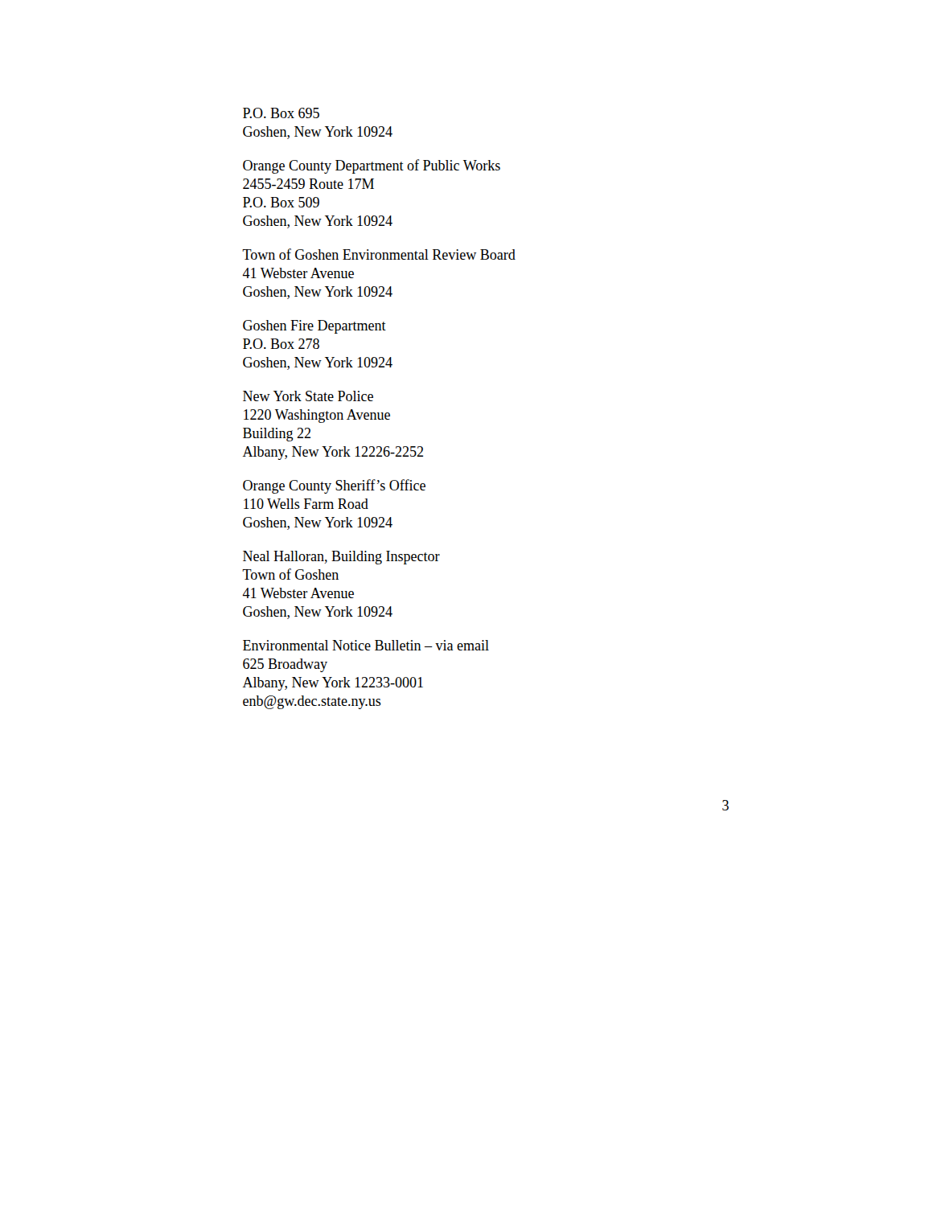P.O. Box 695
Goshen, New York 10924
Orange County Department of Public Works
2455-2459 Route 17M
P.O. Box 509
Goshen, New York 10924
Town of Goshen Environmental Review Board
41 Webster Avenue
Goshen, New York 10924
Goshen Fire Department
P.O. Box 278
Goshen, New York 10924
New York State Police
1220 Washington Avenue
Building 22
Albany, New York 12226-2252
Orange County Sheriff’s Office
110 Wells Farm Road
Goshen, New York 10924
Neal Halloran, Building Inspector
Town of Goshen
41 Webster Avenue
Goshen, New York 10924
Environmental Notice Bulletin – via email
625 Broadway
Albany, New York 12233-0001
enb@gw.dec.state.ny.us
3